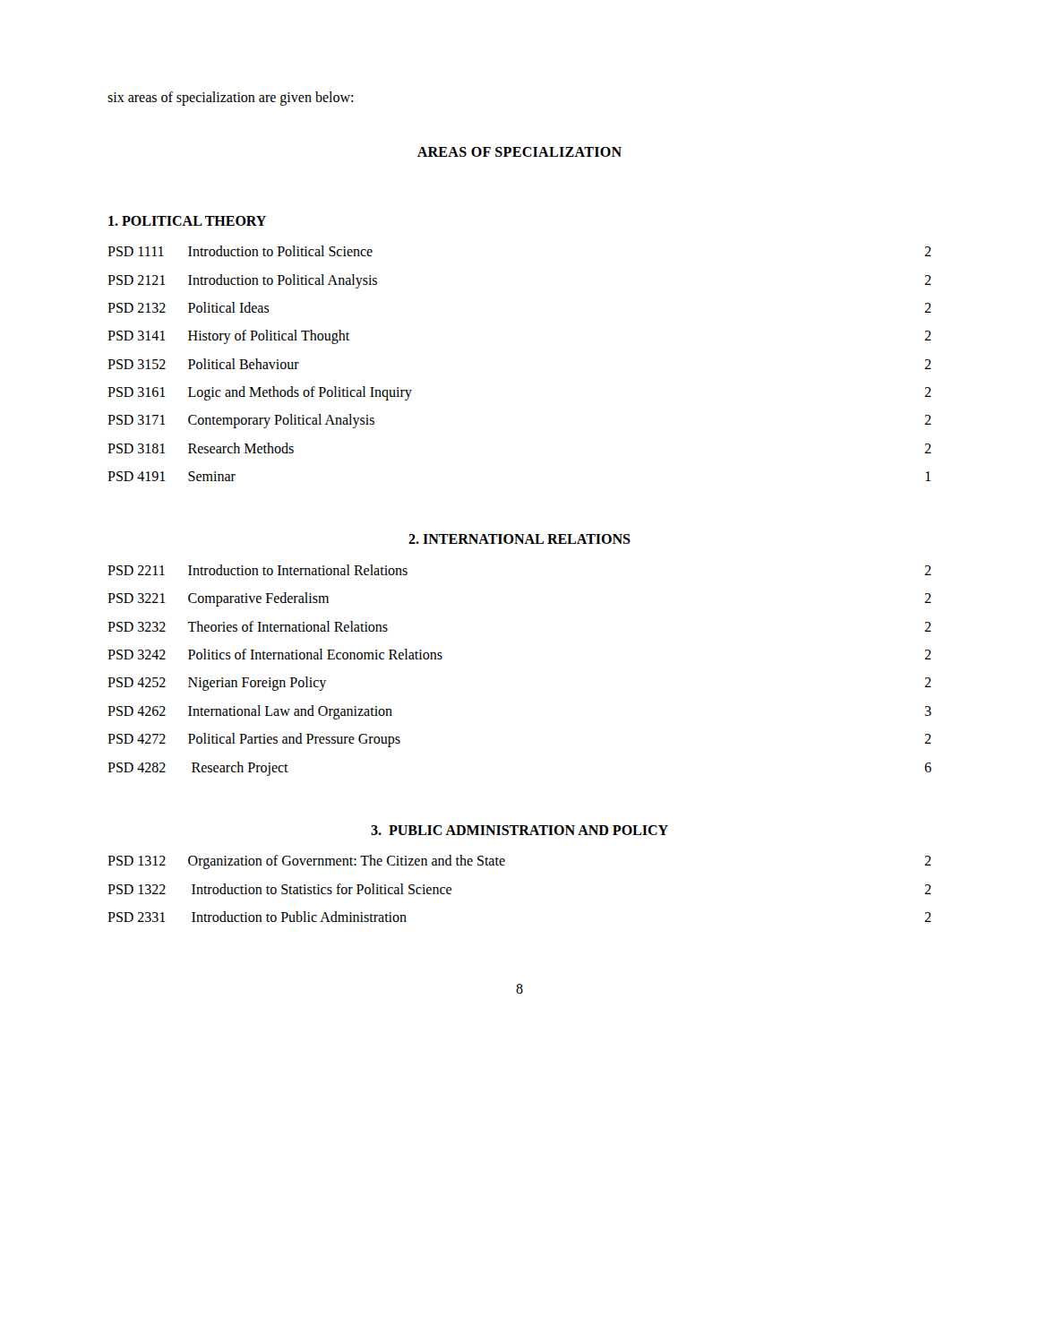six areas of specialization are given below:
AREAS OF SPECIALIZATION
1. POLITICAL THEORY
| PSD 1111 | Introduction to Political Science | 2 |
| PSD 2121 | Introduction to Political Analysis | 2 |
| PSD 2132 | Political Ideas | 2 |
| PSD 3141 | History of Political Thought | 2 |
| PSD 3152 | Political Behaviour | 2 |
| PSD 3161 | Logic and Methods of Political Inquiry | 2 |
| PSD 3171 | Contemporary Political Analysis | 2 |
| PSD 3181 | Research Methods | 2 |
| PSD 4191 | Seminar | 1 |
2. INTERNATIONAL RELATIONS
| PSD 2211 | Introduction to International Relations | 2 |
| PSD 3221 | Comparative Federalism | 2 |
| PSD 3232 | Theories of International Relations | 2 |
| PSD 3242 | Politics of International Economic Relations | 2 |
| PSD 4252 | Nigerian Foreign Policy | 2 |
| PSD 4262 | International Law and Organization | 3 |
| PSD 4272 | Political Parties and Pressure Groups | 2 |
| PSD 4282 | Research Project | 6 |
3. PUBLIC ADMINISTRATION AND POLICY
| PSD 1312 | Organization of Government: The Citizen and the State | 2 |
| PSD 1322 | Introduction to Statistics for Political Science | 2 |
| PSD 2331 | Introduction to Public Administration | 2 |
8